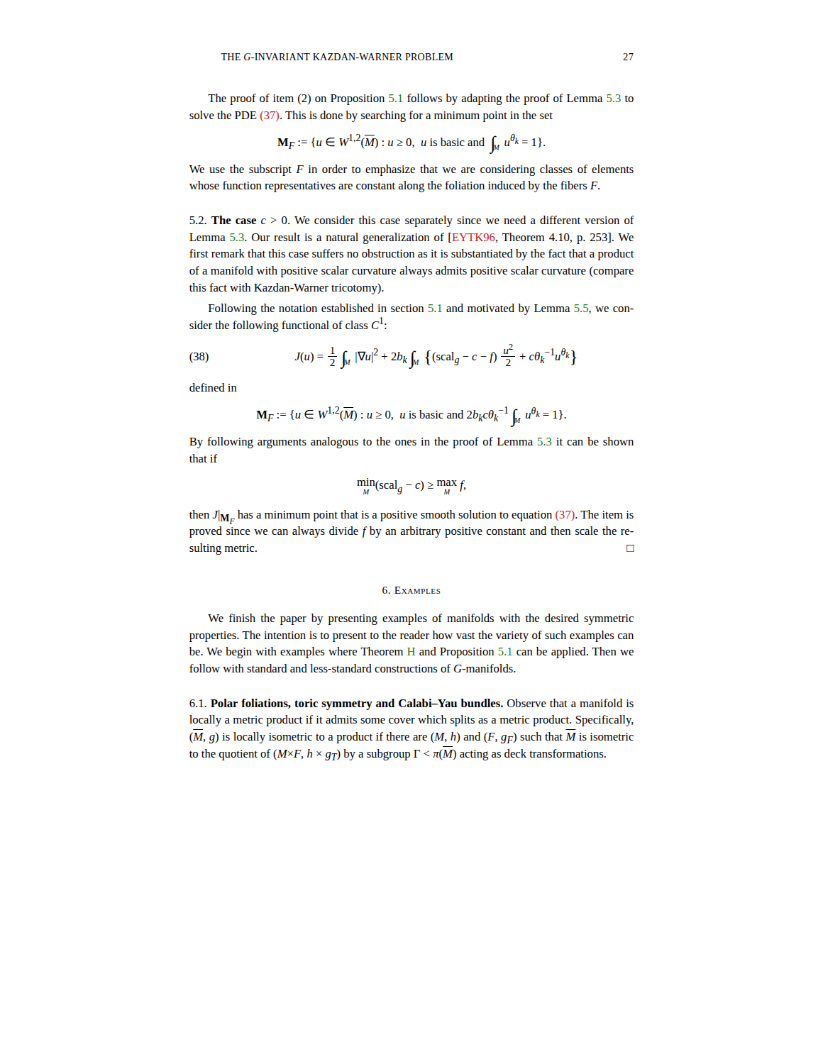THE G-INVARIANT KAZDAN-WARNER PROBLEM 27
The proof of item (2) on Proposition 5.1 follows by adapting the proof of Lemma 5.3 to solve the PDE (37). This is done by searching for a minimum point in the set
MF := {u ∈ W1,2(M) : u ≥ 0, u is basic and ∫M uθk = 1}.
We use the subscript F in order to emphasize that we are considering classes of elements whose function representatives are constant along the foliation induced by the fibers F.
5.2. The case c > 0. We consider this case separately since we need a different version of Lemma 5.3. Our result is a natural generalization of [EYTK96, Theorem 4.10, p. 253]. We first remark that this case suffers no obstruction as it is substantiated by the fact that a product of a manifold with positive scalar curvature always admits positive scalar curvature (compare this fact with Kazdan-Warner tricotomy).
Following the notation established in section 5.1 and motivated by Lemma 5.5, we consider the following functional of class C1:
(38)
J(u) = 12 ∫M |∇u|2 + 2bk ∫M {(scalg − c − f) u22 + cθk−1uθk}
defined in
MF := {u ∈ W1,2(M) : u ≥ 0, u is basic and 2bkcθk−1 ∫M uθk = 1}.
By following arguments analogous to the ones in the proof of Lemma 5.3 it can be shown that if
min M(scalg − c) ≥ max M f,
then J|MF has a minimum point that is a positive smooth solution to equation (37). The item is proved since we can always divide f by an arbitrary positive constant and then scale the resulting metric. □
6. Examples
We finish the paper by presenting examples of manifolds with the desired symmetric properties. The intention is to present to the reader how vast the variety of such examples can be. We begin with examples where Theorem H and Proposition 5.1 can be applied. Then we follow with standard and less-standard constructions of G-manifolds.
6.1. Polar foliations, toric symmetry and Calabi–Yau bundles. Observe that a manifold is locally a metric product if it admits some cover which splits as a metric product. Specifically, (M, g) is locally isometric to a product if there are (M, h) and (F, gF) such that M is isometric to the quotient of (M×F, h × gT) by a subgroup Γ < π(M) acting as deck transformations.